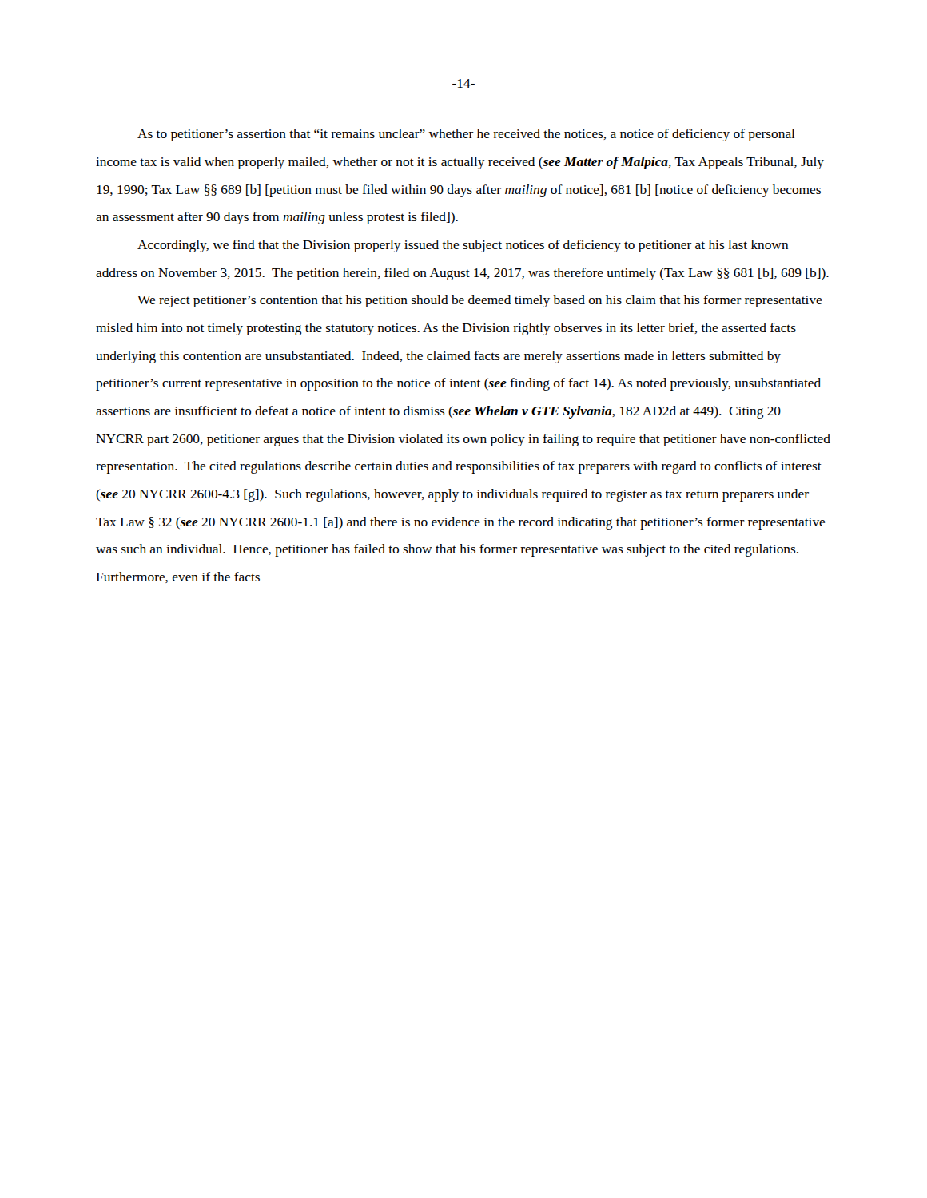-14-
As to petitioner’s assertion that “it remains unclear” whether he received the notices, a notice of deficiency of personal income tax is valid when properly mailed, whether or not it is actually received (see Matter of Malpica, Tax Appeals Tribunal, July 19, 1990; Tax Law §§ 689 [b] [petition must be filed within 90 days after mailing of notice], 681 [b] [notice of deficiency becomes an assessment after 90 days from mailing unless protest is filed]).
Accordingly, we find that the Division properly issued the subject notices of deficiency to petitioner at his last known address on November 3, 2015. The petition herein, filed on August 14, 2017, was therefore untimely (Tax Law §§ 681 [b], 689 [b]).
We reject petitioner’s contention that his petition should be deemed timely based on his claim that his former representative misled him into not timely protesting the statutory notices. As the Division rightly observes in its letter brief, the asserted facts underlying this contention are unsubstantiated. Indeed, the claimed facts are merely assertions made in letters submitted by petitioner’s current representative in opposition to the notice of intent (see finding of fact 14). As noted previously, unsubstantiated assertions are insufficient to defeat a notice of intent to dismiss (see Whelan v GTE Sylvania, 182 AD2d at 449). Citing 20 NYCRR part 2600, petitioner argues that the Division violated its own policy in failing to require that petitioner have non-conflicted representation. The cited regulations describe certain duties and responsibilities of tax preparers with regard to conflicts of interest (see 20 NYCRR 2600-4.3 [g]). Such regulations, however, apply to individuals required to register as tax return preparers under Tax Law § 32 (see 20 NYCRR 2600-1.1 [a]) and there is no evidence in the record indicating that petitioner’s former representative was such an individual. Hence, petitioner has failed to show that his former representative was subject to the cited regulations. Furthermore, even if the facts